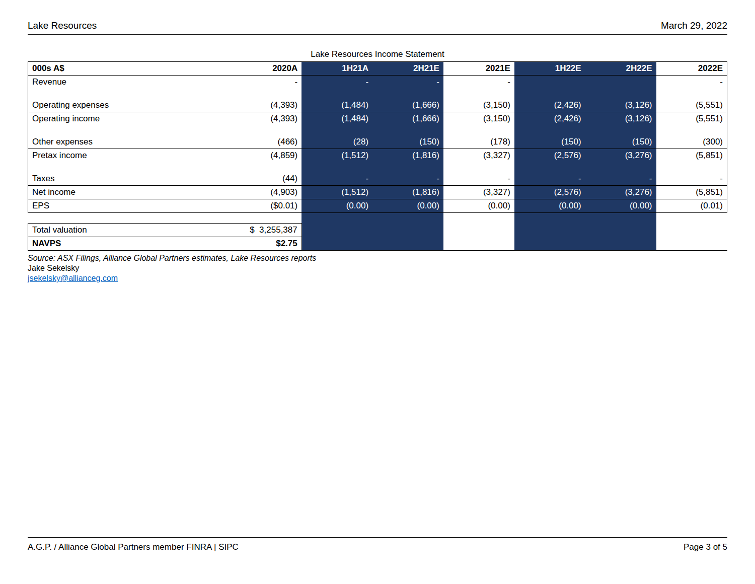Lake Resources
March 29, 2022
Lake Resources Income Statement
| 000s A$ | 2020A | 1H21A | 2H21E | 2021E | 1H22E | 2H22E | 2022E |
| --- | --- | --- | --- | --- | --- | --- | --- |
| Revenue | - | - | - | - | | | - |
| Operating expenses | (4,393) | (1,484) | (1,666) | (3,150) | (2,426) | (3,126) | (5,551) |
| Operating income | (4,393) | (1,484) | (1,666) | (3,150) | (2,426) | (3,126) | (5,551) |
| Other expenses | (466) | (28) | (150) | (178) | (150) | (150) | (300) |
| Pretax income | (4,859) | (1,512) | (1,816) | (3,327) | (2,576) | (3,276) | (5,851) |
| Taxes | (44) | - | - | - | - | - | - |
| Net income | (4,903) | (1,512) | (1,816) | (3,327) | (2,576) | (3,276) | (5,851) |
| EPS | ($0.01) | (0.00) | (0.00) | (0.00) | (0.00) | (0.00) | (0.01) |
| Total valuation | $ 3,255,387 | | | | | | |
| NAVPS | $2.75 | | | | | | |
Source: ASX Filings, Alliance Global Partners estimates, Lake Resources reports
Jake Sekelsky
jsekelsky@allianceg.com
A.G.P. / Alliance Global Partners member FINRA | SIPC
Page 3 of 5